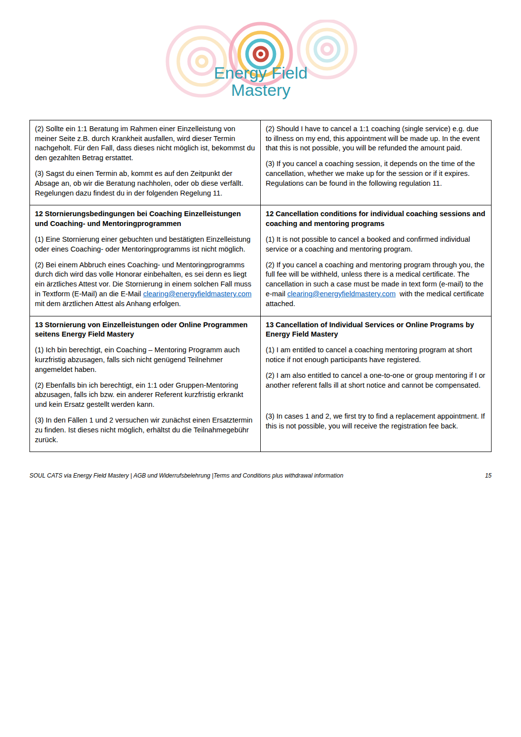Energy Field Mastery
| (2) Sollte ein 1:1 Beratung im Rahmen einer Einzelleistung von meiner Seite z.B. durch Krankheit ausfallen, wird dieser Termin nachgeholt. Für den Fall, dass dieses nicht möglich ist, bekommst du den gezahlten Betrag erstattet. (3) Sagst du einen Termin ab, kommt es auf den Zeitpunkt der Absage an, ob wir die Beratung nachholen, oder ob diese verfällt. Regelungen dazu findest du in der folgenden Regelung 11. | (2) Should I have to cancel a 1:1 coaching (single service) e.g. due to illness on my end, this appointment will be made up. In the event that this is not possible, you will be refunded the amount paid. (3) If you cancel a coaching session, it depends on the time of the cancellation, whether we make up for the session or if it expires. Regulations can be found in the following regulation 11. |
| 12 Stornierungsbedingungen bei Coaching Einzelleistungen und Coaching- und Mentoringprogrammen (1) Eine Stornierung einer gebuchten und bestätigten Einzelleistung oder eines Coaching- oder Mentoringprogramms ist nicht möglich. (2) Bei einem Abbruch eines Coaching- und Mentoringprogramms durch dich wird das volle Honorar einbehalten, es sei denn es liegt ein ärztliches Attest vor. Die Stornierung in einem solchen Fall muss in Textform (E-Mail) an die E-Mail clearing@energyfieldmastery.com mit dem ärztlichen Attest als Anhang erfolgen. | 12 Cancellation conditions for individual coaching sessions and coaching and mentoring programs (1) It is not possible to cancel a booked and confirmed individual service or a coaching and mentoring program. (2) If you cancel a coaching and mentoring program through you, the full fee will be withheld, unless there is a medical certificate. The cancellation in such a case must be made in text form (e-mail) to the e-mail clearing@energyfieldmastery.com with the medical certificate attached. |
| 13 Stornierung von Einzelleistungen oder Online Programmen seitens Energy Field Mastery (1) Ich bin berechtigt, ein Coaching – Mentoring Programm auch kurzfristig abzusagen, falls sich nicht genügend Teilnehmer angemeldet haben. (2) Ebenfalls bin ich berechtigt, ein 1:1 oder Gruppen-Mentoring abzusagen, falls ich bzw. ein anderer Referent kurzfristig erkrankt und kein Ersatz gestellt werden kann. (3) In den Fällen 1 und 2 versuchen wir zunächst einen Ersatztermin zu finden. Ist dieses nicht möglich, erhältst du die Teilnahmegebühr zurück. | 13 Cancellation of Individual Services or Online Programs by Energy Field Mastery (1) I am entitled to cancel a coaching mentoring program at short notice if not enough participants have registered. (2) I am also entitled to cancel a one-to-one or group mentoring if I or another referent falls ill at short notice and cannot be compensated. (3) In cases 1 and 2, we first try to find a replacement appointment. If this is not possible, you will receive the registration fee back. |
SOUL CATS via Energy Field Mastery | AGB und Widerrufsbelehrung |Terms and Conditions plus withdrawal information
15